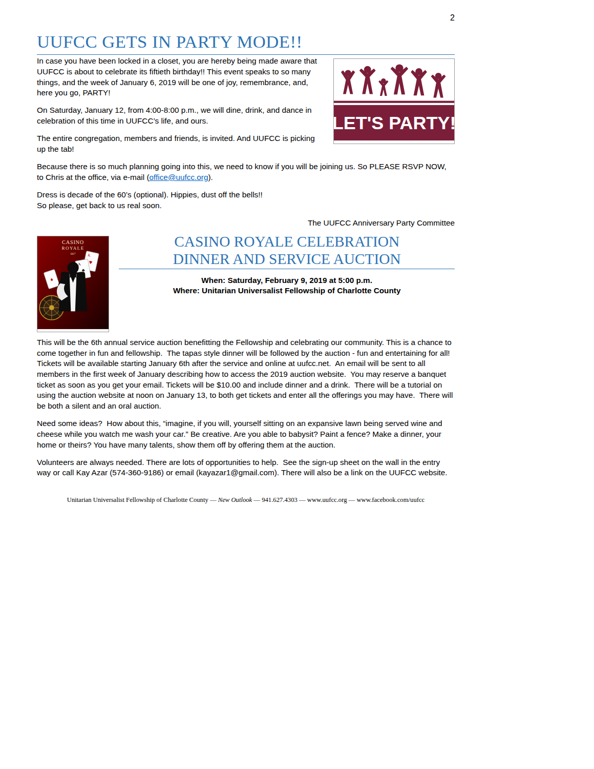2
UUFCC GETS IN PARTY MODE!!
LET'S PARTY!
In case you have been locked in a closet, you are hereby being made aware that UUFCC is about to celebrate its fiftieth birthday!! This event speaks to so many things, and the week of January 6, 2019 will be one of joy, remembrance, and, here you go, PARTY!
On Saturday, January 12, from 4:00-8:00 p.m., we will dine, drink, and dance in celebration of this time in UUFCC’s life, and ours.
The entire congregation, members and friends, is invited. And UUFCC is picking up the tab!
Because there is so much planning going into this, we need to know if you will be joining us. So PLEASE RSVP NOW, to Chris at the office, via e-mail (office@uufcc.org).
Dress is decade of the 60’s (optional). Hippies, dust off the bells!!
So please, get back to us real soon.
The UUFCC Anniversary Party Committee
CASINO ROYALE 007 K ♥ A ♠ ♦
CASINO ROYALE CELEBRATION
DINNER AND SERVICE AUCTION
When: Saturday, February 9, 2019 at 5:00 p.m.
Where: Unitarian Universalist Fellowship of Charlotte County
This will be the 6th annual service auction benefitting the Fellowship and celebrating our community. This is a chance to come together in fun and fellowship. The tapas style dinner will be followed by the auction - fun and entertaining for all! Tickets will be available starting January 6th after the service and online at uufcc.net. An email will be sent to all members in the first week of January describing how to access the 2019 auction website. You may reserve a banquet ticket as soon as you get your email. Tickets will be $10.00 and include dinner and a drink. There will be a tutorial on using the auction website at noon on January 13, to both get tickets and enter all the offerings you may have. There will be both a silent and an oral auction.
Need some ideas? How about this, “imagine, if you will, yourself sitting on an expansive lawn being served wine and cheese while you watch me wash your car.” Be creative. Are you able to babysit? Paint a fence? Make a dinner, your home or theirs? You have many talents, show them off by offering them at the auction.
Volunteers are always needed. There are lots of opportunities to help. See the sign-up sheet on the wall in the entry way or call Kay Azar (574-360-9186) or email (kayazar1@gmail.com). There will also be a link on the UUFCC website.
Unitarian Universalist Fellowship of Charlotte County — New Outlook — 941.627.4303 — www.uufcc.org — www.facebook.com/uufcc